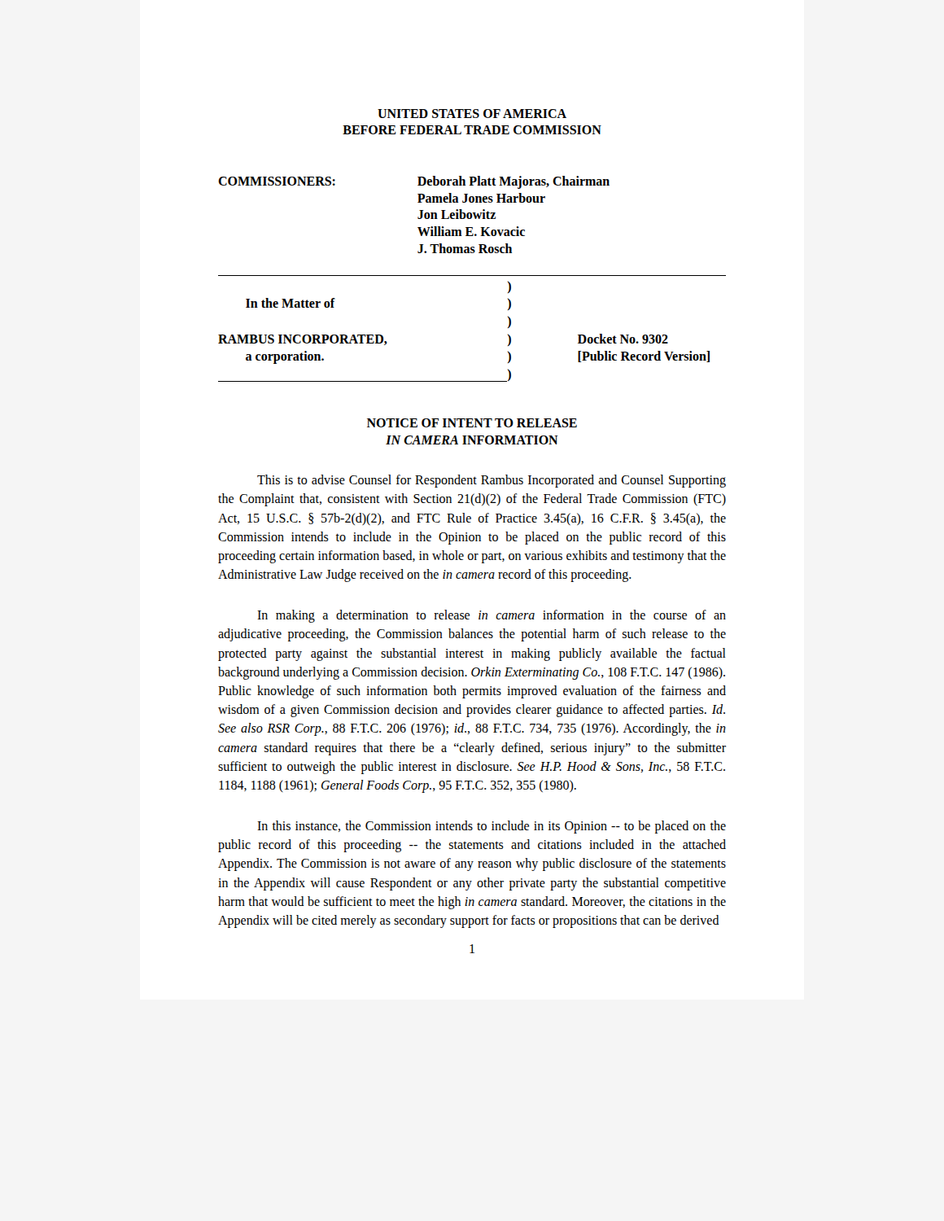UNITED STATES OF AMERICA
BEFORE FEDERAL TRADE COMMISSION
| COMMISSIONERS: | Deborah Platt Majoras, Chairman |
| | Pamela Jones Harbour |
| | Jon Leibowitz |
| | William E. Kovacic |
| | J. Thomas Rosch |
| | ) | |
| In the Matter of | ) | |
| | ) | |
| RAMBUS INCORPORATED, | ) | Docket No. 9302 |
| a corporation. | ) | [Public Record Version] |
| | ) | |
NOTICE OF INTENT TO RELEASE
IN CAMERA INFORMATION
This is to advise Counsel for Respondent Rambus Incorporated and Counsel Supporting the Complaint that, consistent with Section 21(d)(2) of the Federal Trade Commission (FTC) Act, 15 U.S.C. § 57b-2(d)(2), and FTC Rule of Practice 3.45(a), 16 C.F.R. § 3.45(a), the Commission intends to include in the Opinion to be placed on the public record of this proceeding certain information based, in whole or part, on various exhibits and testimony that the Administrative Law Judge received on the in camera record of this proceeding.
In making a determination to release in camera information in the course of an adjudicative proceeding, the Commission balances the potential harm of such release to the protected party against the substantial interest in making publicly available the factual background underlying a Commission decision. Orkin Exterminating Co., 108 F.T.C. 147 (1986). Public knowledge of such information both permits improved evaluation of the fairness and wisdom of a given Commission decision and provides clearer guidance to affected parties. Id. See also RSR Corp., 88 F.T.C. 206 (1976); id., 88 F.T.C. 734, 735 (1976). Accordingly, the in camera standard requires that there be a “clearly defined, serious injury” to the submitter sufficient to outweigh the public interest in disclosure. See H.P. Hood & Sons, Inc., 58 F.T.C. 1184, 1188 (1961); General Foods Corp., 95 F.T.C. 352, 355 (1980).
In this instance, the Commission intends to include in its Opinion -- to be placed on the public record of this proceeding -- the statements and citations included in the attached Appendix. The Commission is not aware of any reason why public disclosure of the statements in the Appendix will cause Respondent or any other private party the substantial competitive harm that would be sufficient to meet the high in camera standard. Moreover, the citations in the Appendix will be cited merely as secondary support for facts or propositions that can be derived
1